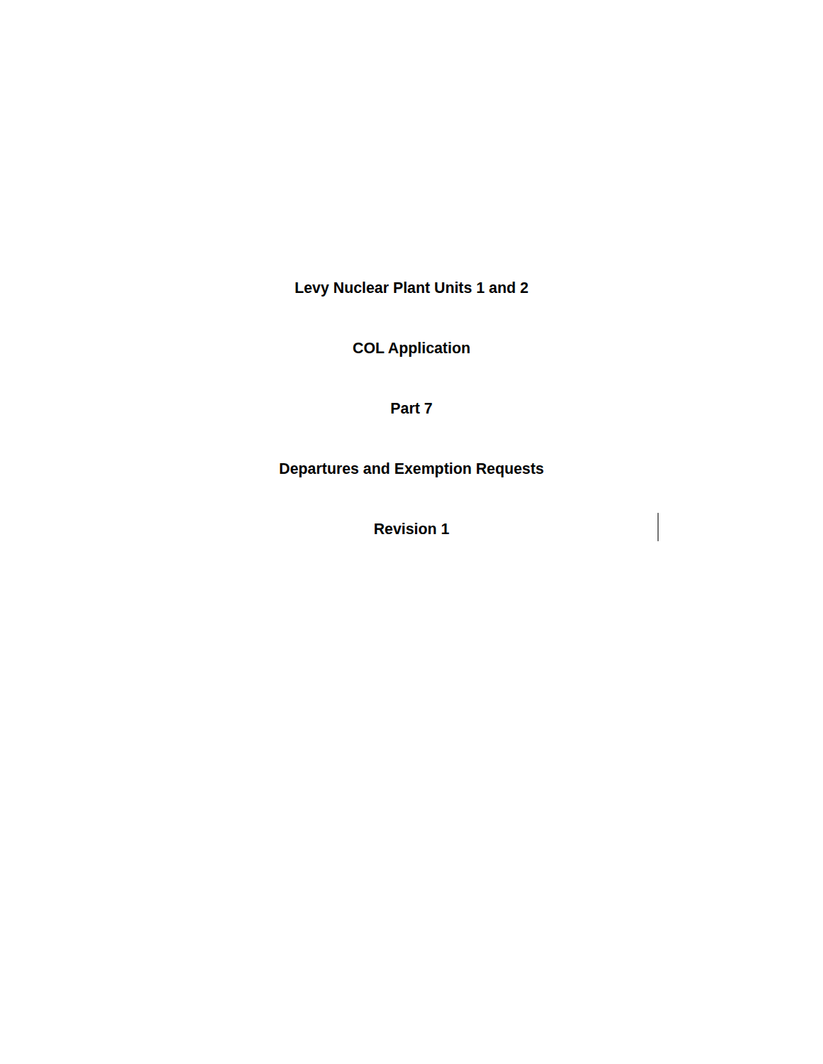Levy Nuclear Plant Units 1 and 2
COL Application
Part 7
Departures and Exemption Requests
Revision 1